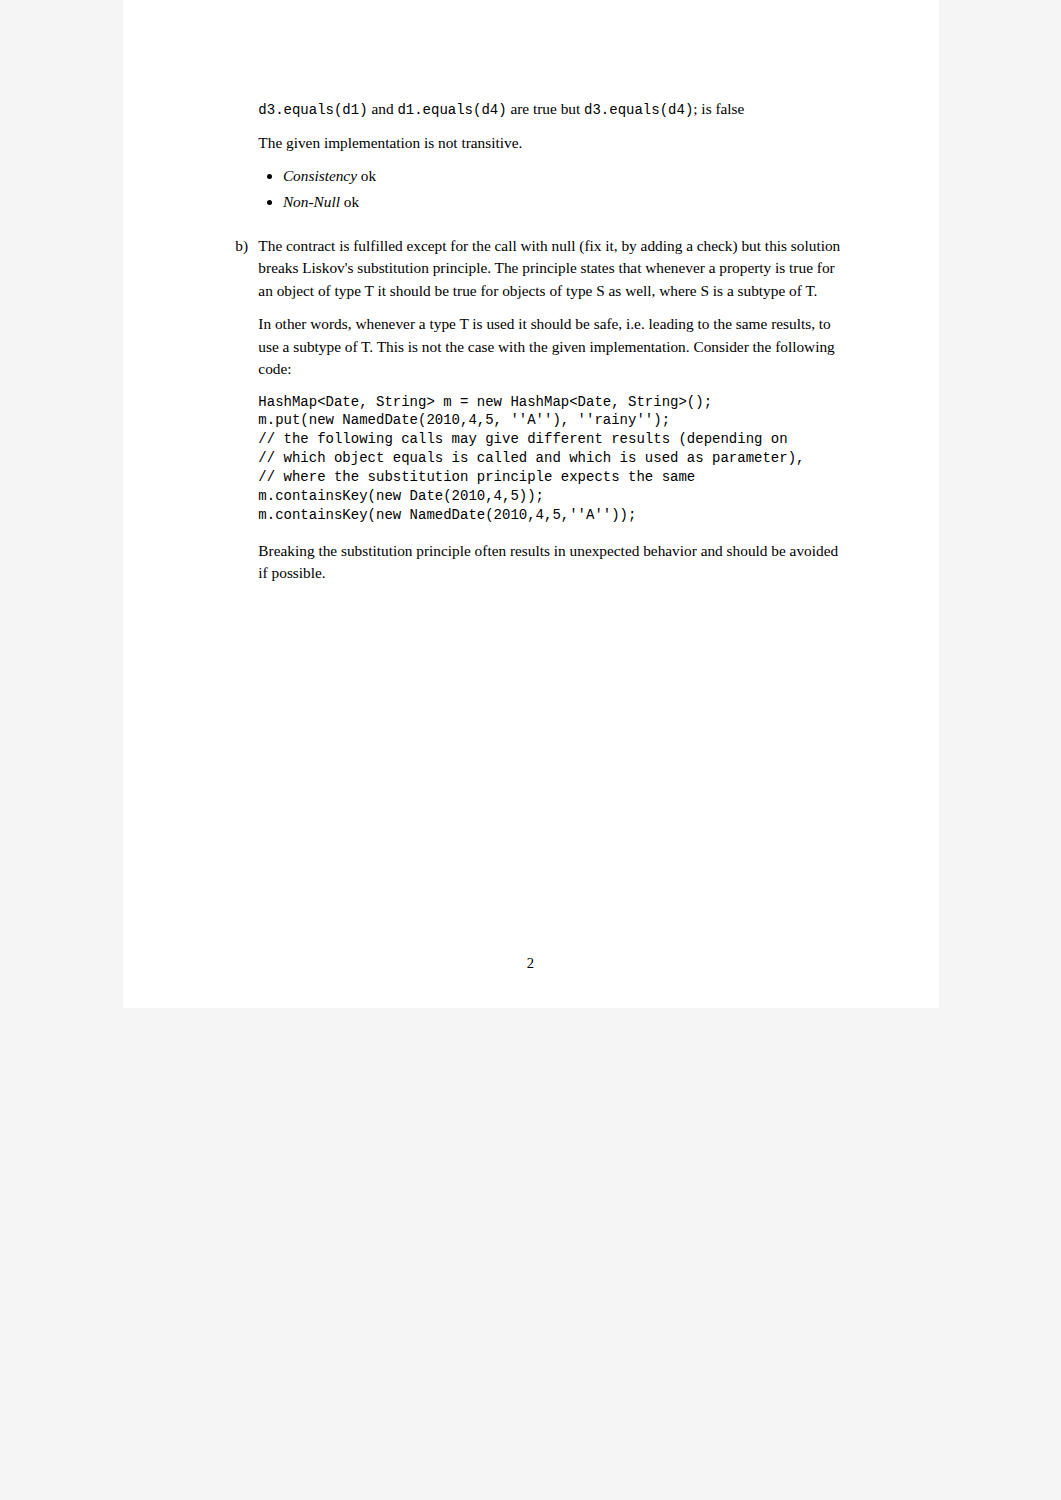d3.equals(d1) and d1.equals(d4) are true but d3.equals(d4); is false
The given implementation is not transitive.
Consistency ok
Non-Null ok
b)
The contract is fulfilled except for the call with null (fix it, by adding a check) but this solution breaks Liskov's substitution principle. The principle states that whenever a property is true for an object of type T it should be true for objects of type S as well, where S is a subtype of T.
In other words, whenever a type T is used it should be safe, i.e. leading to the same results, to use a subtype of T. This is not the case with the given implementation. Consider the following code:
HashMap<Date, String> m = new HashMap<Date, String>();
m.put(new NamedDate(2010,4,5, ''A''), ''rainy'');
// the following calls may give different results (depending on
// which object equals is called and which is used as parameter),
// where the substitution principle expects the same
m.containsKey(new Date(2010,4,5));
m.containsKey(new NamedDate(2010,4,5,''A''));
Breaking the substitution principle often results in unexpected behavior and should be avoided if possible.
2